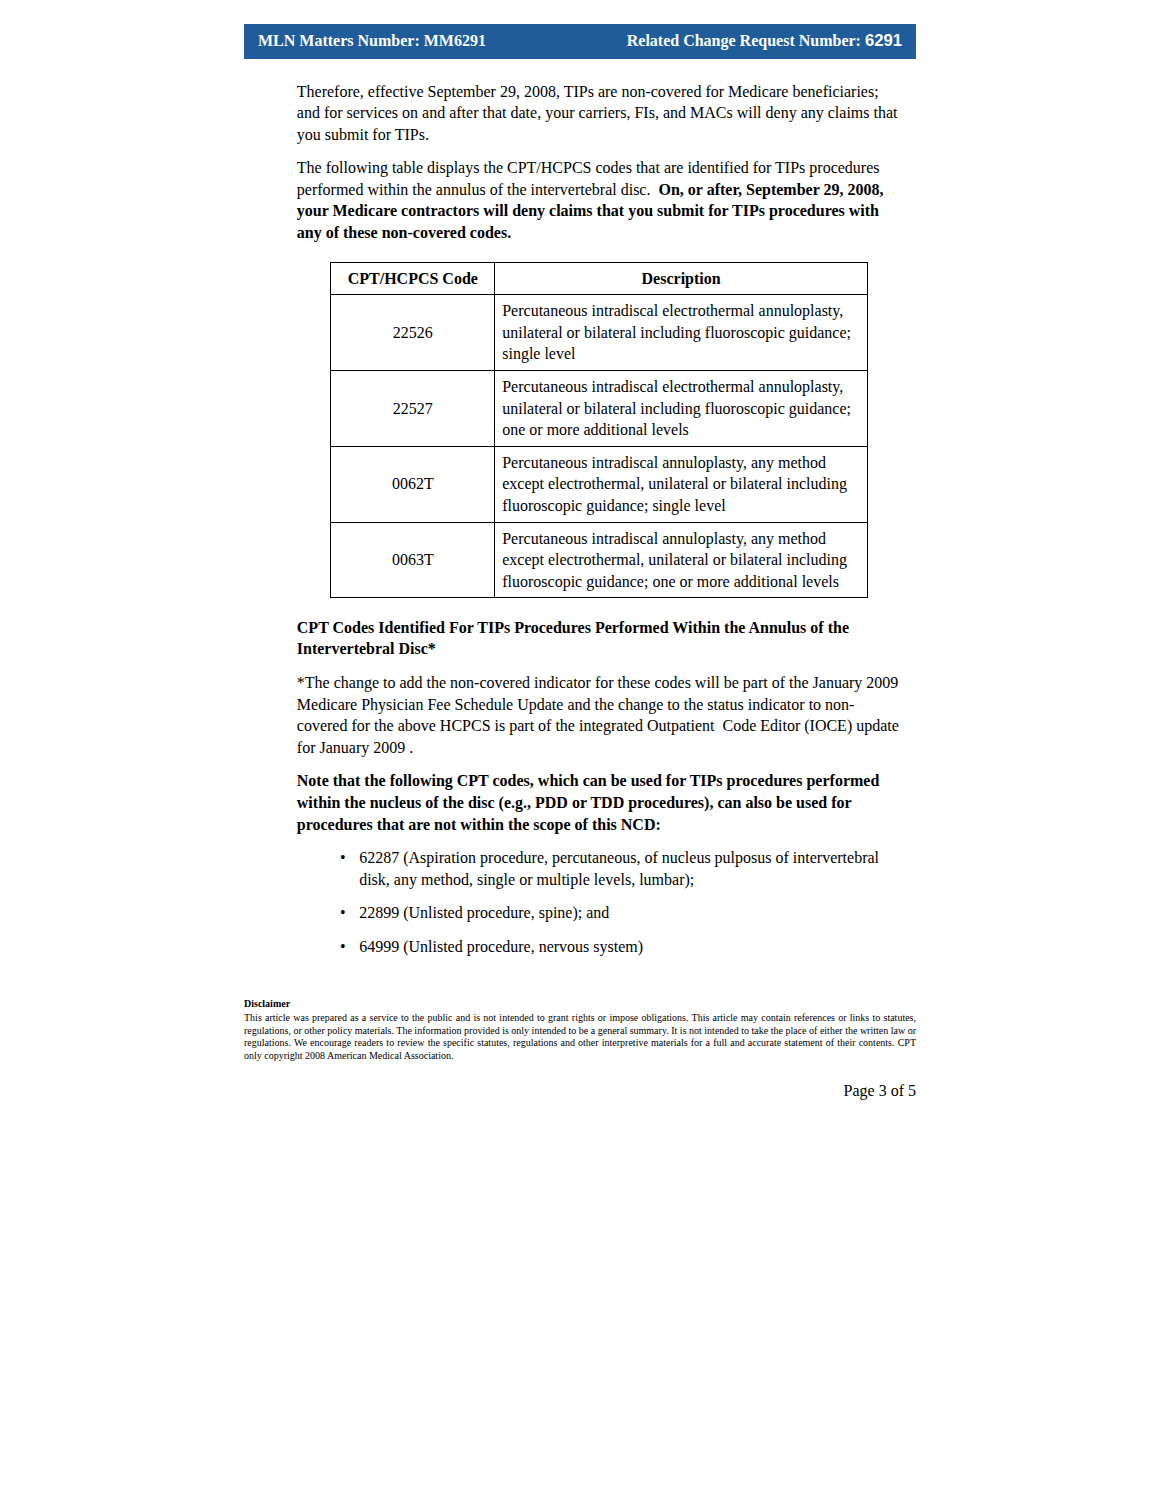MLN Matters Number: MM6291 Related Change Request Number: 6291
Therefore, effective September 29, 2008, TIPs are non-covered for Medicare beneficiaries; and for services on and after that date, your carriers, FIs, and MACs will deny any claims that you submit for TIPs.
The following table displays the CPT/HCPCS codes that are identified for TIPs procedures performed within the annulus of the intervertebral disc. On, or after, September 29, 2008, your Medicare contractors will deny claims that you submit for TIPs procedures with any of these non-covered codes.
| CPT/HCPCS Code | Description |
| --- | --- |
| 22526 | Percutaneous intradiscal electrothermal annuloplasty, unilateral or bilateral including fluoroscopic guidance; single level |
| 22527 | Percutaneous intradiscal electrothermal annuloplasty, unilateral or bilateral including fluoroscopic guidance; one or more additional levels |
| 0062T | Percutaneous intradiscal annuloplasty, any method except electrothermal, unilateral or bilateral including fluoroscopic guidance; single level |
| 0063T | Percutaneous intradiscal annuloplasty, any method except electrothermal, unilateral or bilateral including fluoroscopic guidance; one or more additional levels |
CPT Codes Identified For TIPs Procedures Performed Within the Annulus of the Intervertebral Disc*
*The change to add the non-covered indicator for these codes will be part of the January 2009 Medicare Physician Fee Schedule Update and the change to the status indicator to non-covered for the above HCPCS is part of the integrated Outpatient Code Editor (IOCE) update for January 2009 .
Note that the following CPT codes, which can be used for TIPs procedures performed within the nucleus of the disc (e.g., PDD or TDD procedures), can also be used for procedures that are not within the scope of this NCD:
62287 (Aspiration procedure, percutaneous, of nucleus pulposus of intervertebral disk, any method, single or multiple levels, lumbar);
22899 (Unlisted procedure, spine); and
64999 (Unlisted procedure, nervous system)
Disclaimer
This article was prepared as a service to the public and is not intended to grant rights or impose obligations. This article may contain references or links to statutes, regulations, or other policy materials. The information provided is only intended to be a general summary. It is not intended to take the place of either the written law or regulations. We encourage readers to review the specific statutes, regulations and other interpretive materials for a full and accurate statement of their contents. CPT only copyright 2008 American Medical Association.
Page 3 of 5